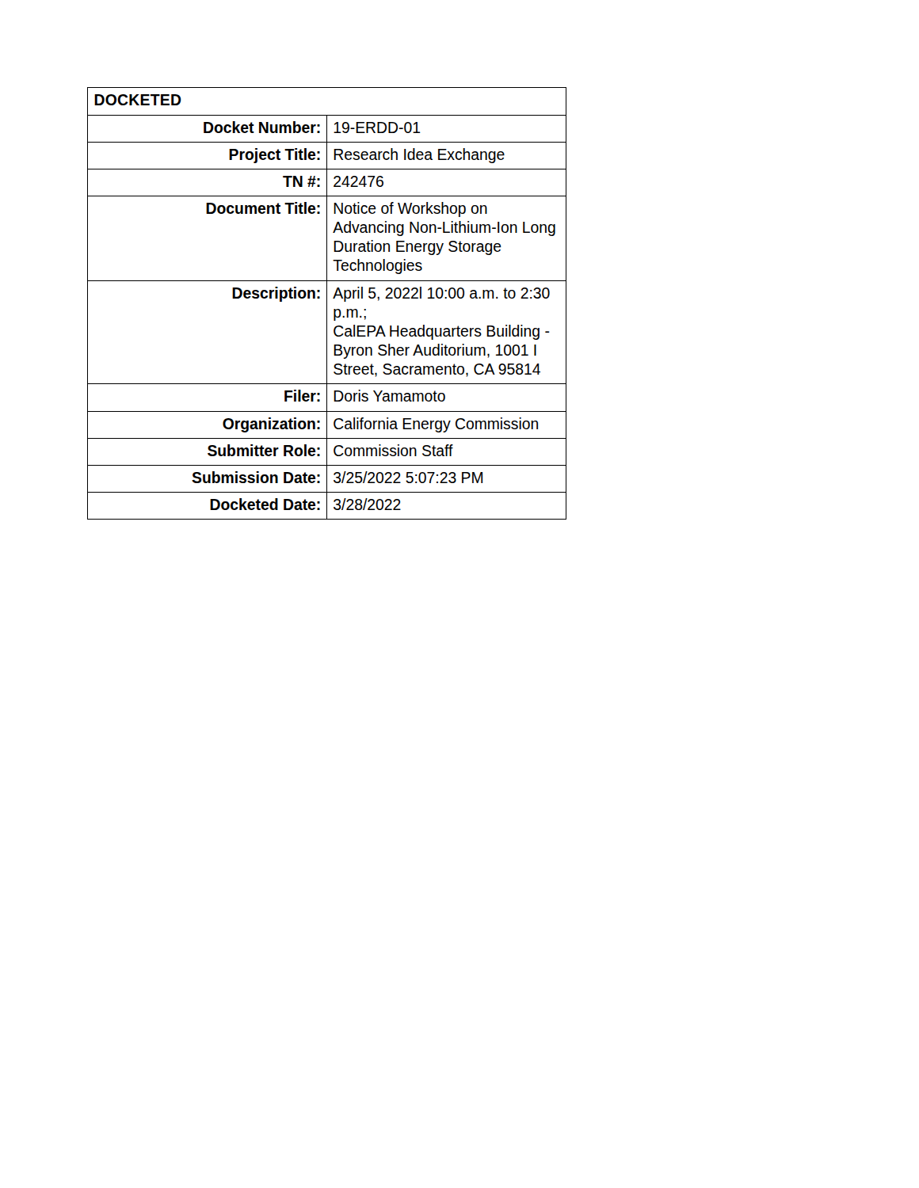| DOCKETED |
| Docket Number: | 19-ERDD-01 |
| Project Title: | Research Idea Exchange |
| TN #: | 242476 |
| Document Title: | Notice of Workshop on Advancing Non-Lithium-Ion Long Duration Energy Storage Technologies |
| Description: | April 5, 2022l 10:00 a.m. to 2:30 p.m.; CalEPA Headquarters Building - Byron Sher Auditorium, 1001 I Street, Sacramento, CA 95814 |
| Filer: | Doris Yamamoto |
| Organization: | California Energy Commission |
| Submitter Role: | Commission Staff |
| Submission Date: | 3/25/2022 5:07:23 PM |
| Docketed Date: | 3/28/2022 |